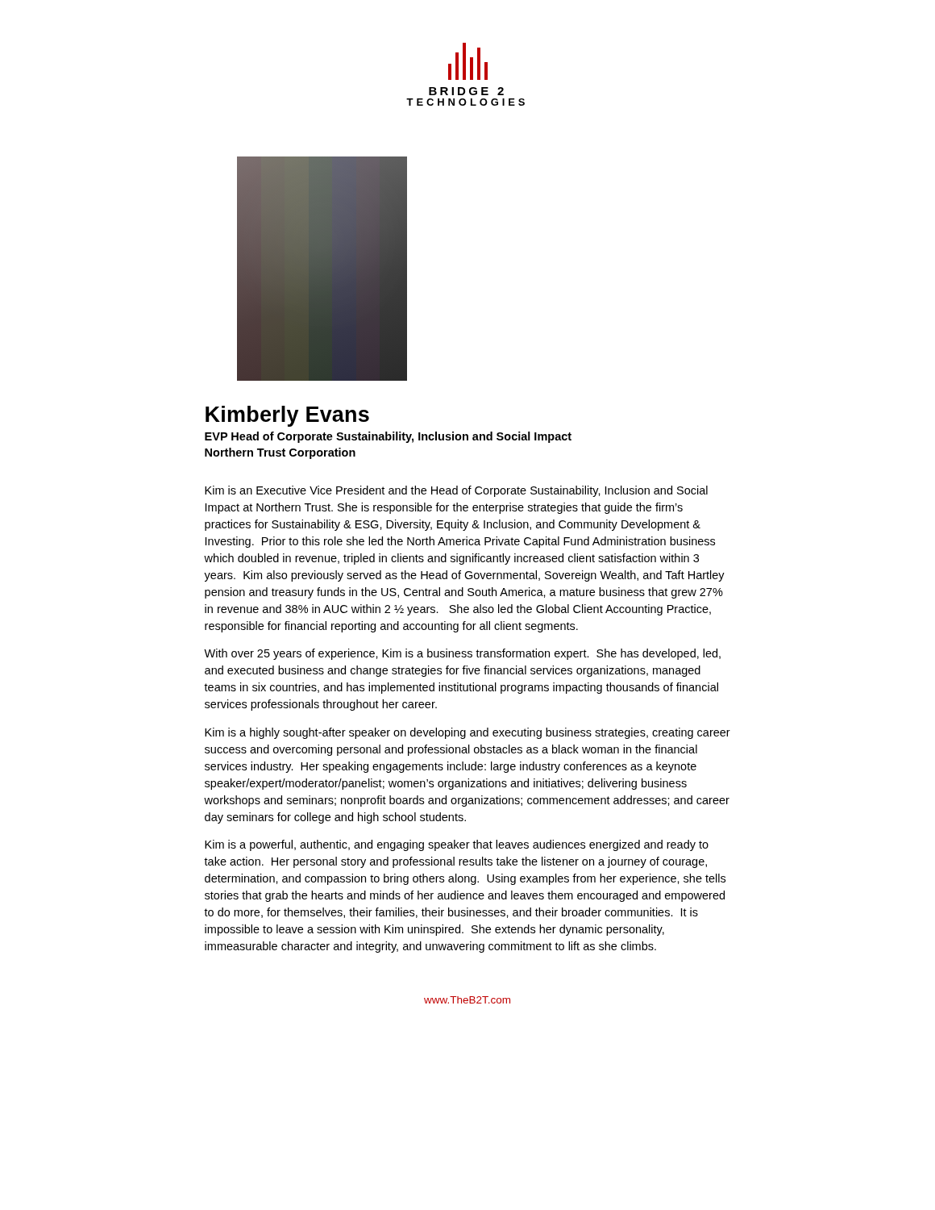BRIDGE 2 TECHNOLOGIES
Kimberly Evans
EVP Head of Corporate Sustainability, Inclusion and Social Impact Northern Trust Corporation
Kim is an Executive Vice President and the Head of Corporate Sustainability, Inclusion and Social Impact at Northern Trust. She is responsible for the enterprise strategies that guide the firm’s practices for Sustainability & ESG, Diversity, Equity & Inclusion, and Community Development & Investing. Prior to this role she led the North America Private Capital Fund Administration business which doubled in revenue, tripled in clients and significantly increased client satisfaction within 3 years. Kim also previously served as the Head of Governmental, Sovereign Wealth, and Taft Hartley pension and treasury funds in the US, Central and South America, a mature business that grew 27% in revenue and 38% in AUC within 2 ½ years. She also led the Global Client Accounting Practice, responsible for financial reporting and accounting for all client segments.
With over 25 years of experience, Kim is a business transformation expert. She has developed, led, and executed business and change strategies for five financial services organizations, managed teams in six countries, and has implemented institutional programs impacting thousands of financial services professionals throughout her career.
Kim is a highly sought-after speaker on developing and executing business strategies, creating career success and overcoming personal and professional obstacles as a black woman in the financial services industry. Her speaking engagements include: large industry conferences as a keynote speaker/expert/moderator/panelist; women’s organizations and initiatives; delivering business workshops and seminars; nonprofit boards and organizations; commencement addresses; and career day seminars for college and high school students.
Kim is a powerful, authentic, and engaging speaker that leaves audiences energized and ready to take action. Her personal story and professional results take the listener on a journey of courage, determination, and compassion to bring others along. Using examples from her experience, she tells stories that grab the hearts and minds of her audience and leaves them encouraged and empowered to do more, for themselves, their families, their businesses, and their broader communities. It is impossible to leave a session with Kim uninspired. She extends her dynamic personality, immeasurable character and integrity, and unwavering commitment to lift as she climbs.
www.TheB2T.com